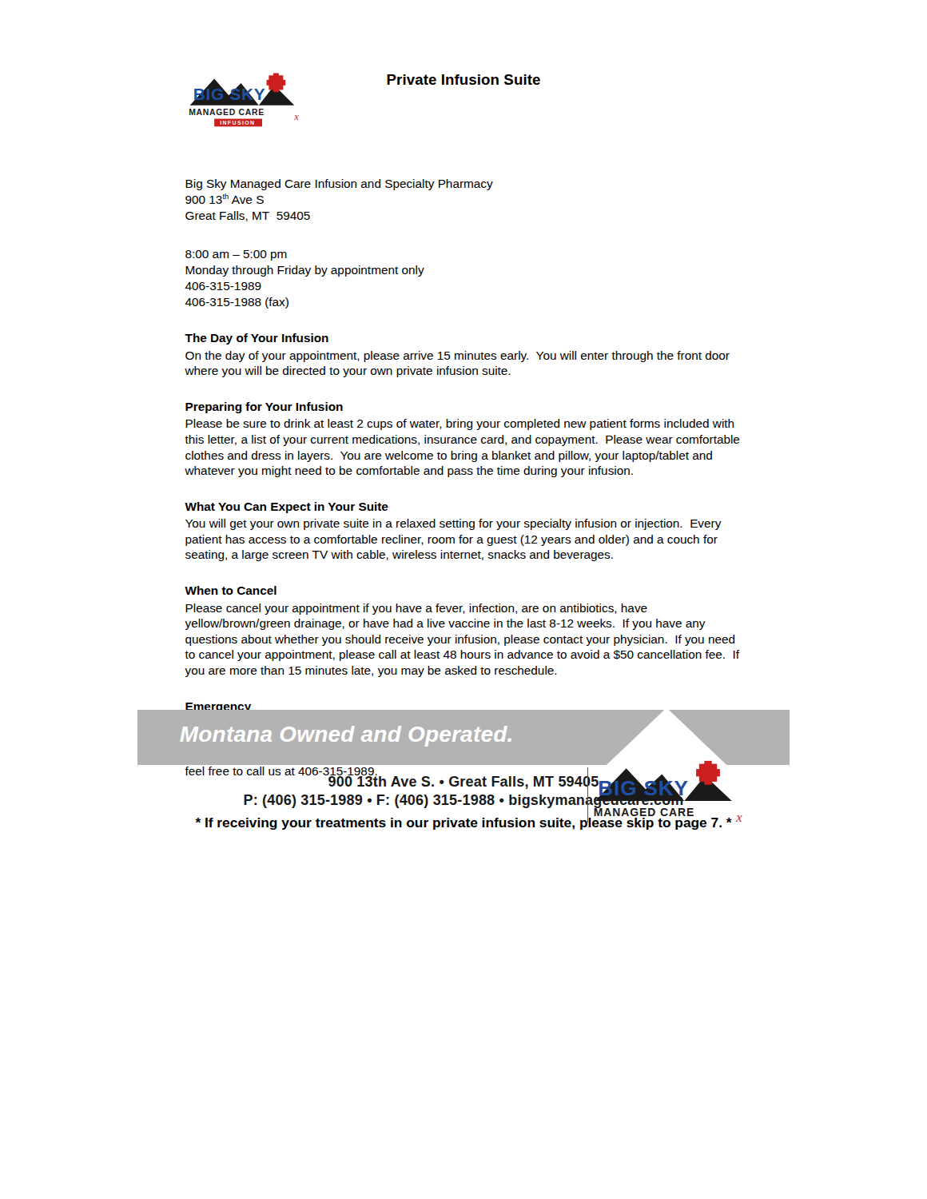BIG SKY MANAGED CARE x INFUSION
Private Infusion Suite
Big Sky Managed Care Infusion and Specialty Pharmacy
900 13th Ave S
Great Falls, MT 59405
8:00 am – 5:00 pm
Monday through Friday by appointment only
406-315-1989
406-315-1988 (fax)
The Day of Your Infusion
On the day of your appointment, please arrive 15 minutes early. You will enter through the front door where you will be directed to your own private infusion suite.
Preparing for Your Infusion
Please be sure to drink at least 2 cups of water, bring your completed new patient forms included with this letter, a list of your current medications, insurance card, and copayment. Please wear comfortable clothes and dress in layers. You are welcome to bring a blanket and pillow, your laptop/tablet and whatever you might need to be comfortable and pass the time during your infusion.
What You Can Expect in Your Suite
You will get your own private suite in a relaxed setting for your specialty infusion or injection. Every patient has access to a comfortable recliner, room for a guest (12 years and older) and a couch for seating, a large screen TV with cable, wireless internet, snacks and beverages.
When to Cancel
Please cancel your appointment if you have a fever, infection, are on antibiotics, have yellow/brown/green drainage, or have had a live vaccine in the last 8-12 weeks. If you have any questions about whether you should receive your infusion, please contact your physician. If you need to cancel your appointment, please call at least 48 hours in advance to avoid a $50 cancellation fee. If you are more than 15 minutes late, you may be asked to reschedule.
Emergency
In the event of an emergency or reaction, please call 911 or contact your prescriber.
Big Sky Managed Care looks forward to caring for you. If you have any questions or concerns, please feel free to call us at 406-315-1989.
* If receiving your treatments in our private infusion suite, please skip to page 7. *
Montana Owned and Operated.
900 13th Ave S. • Great Falls, MT 59405 P: (406) 315-1989 • F: (406) 315-1988 • bigskymanagedcare.com
BIG SKY MANAGED CARE x